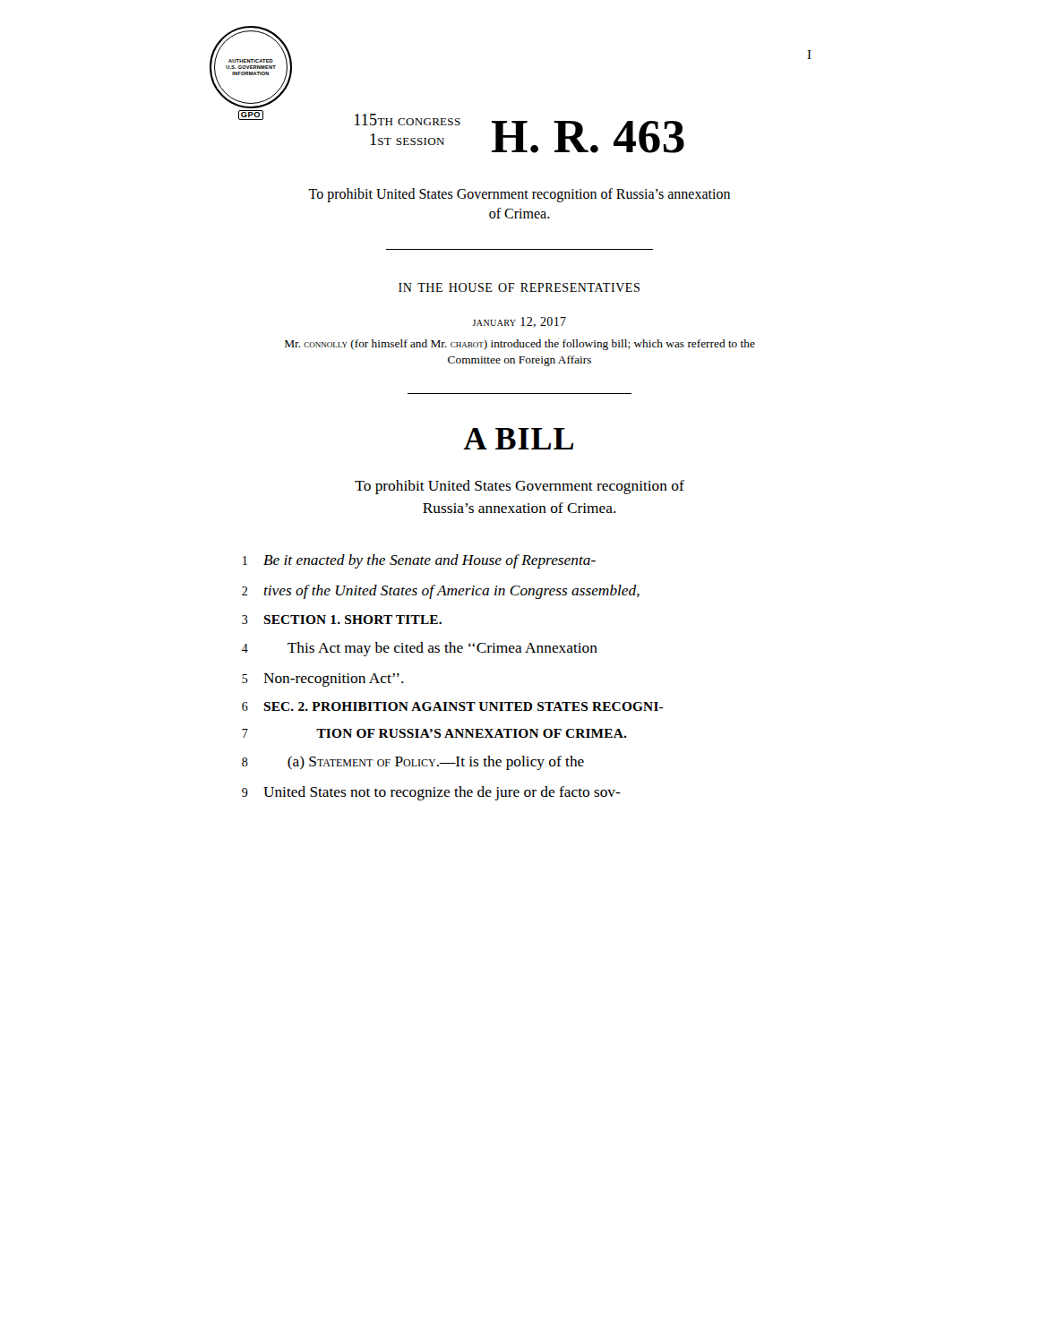AUTHENTICATED
U.S. GOVERNMENT
INFORMATION
GPO
I
115th Congress
1st Session
H. R. 463
To prohibit United States Government recognition of Russia’s annexation
of Crimea.
IN THE HOUSE OF REPRESENTATIVES
January 12, 2017
Mr. Connolly (for himself and Mr. Chabot) introduced the following bill; which was referred to the Committee on Foreign Affairs
A BILL
To prohibit United States Government recognition of
Russia’s annexation of Crimea.
1
Be it enacted by the Senate and House of Representa-
2
tives of the United States of America in Congress assembled,
3
SECTION 1. SHORT TITLE.
4
This Act may be cited as the ‘‘Crimea Annexation
5
Non-recognition Act’’.
6
SEC. 2. PROHIBITION AGAINST UNITED STATES RECOGNI-
7
TION OF RUSSIA’S ANNEXATION OF CRIMEA.
8
(a) Statement of Policy.—It is the policy of the
9
United States not to recognize the de jure or de facto sov-